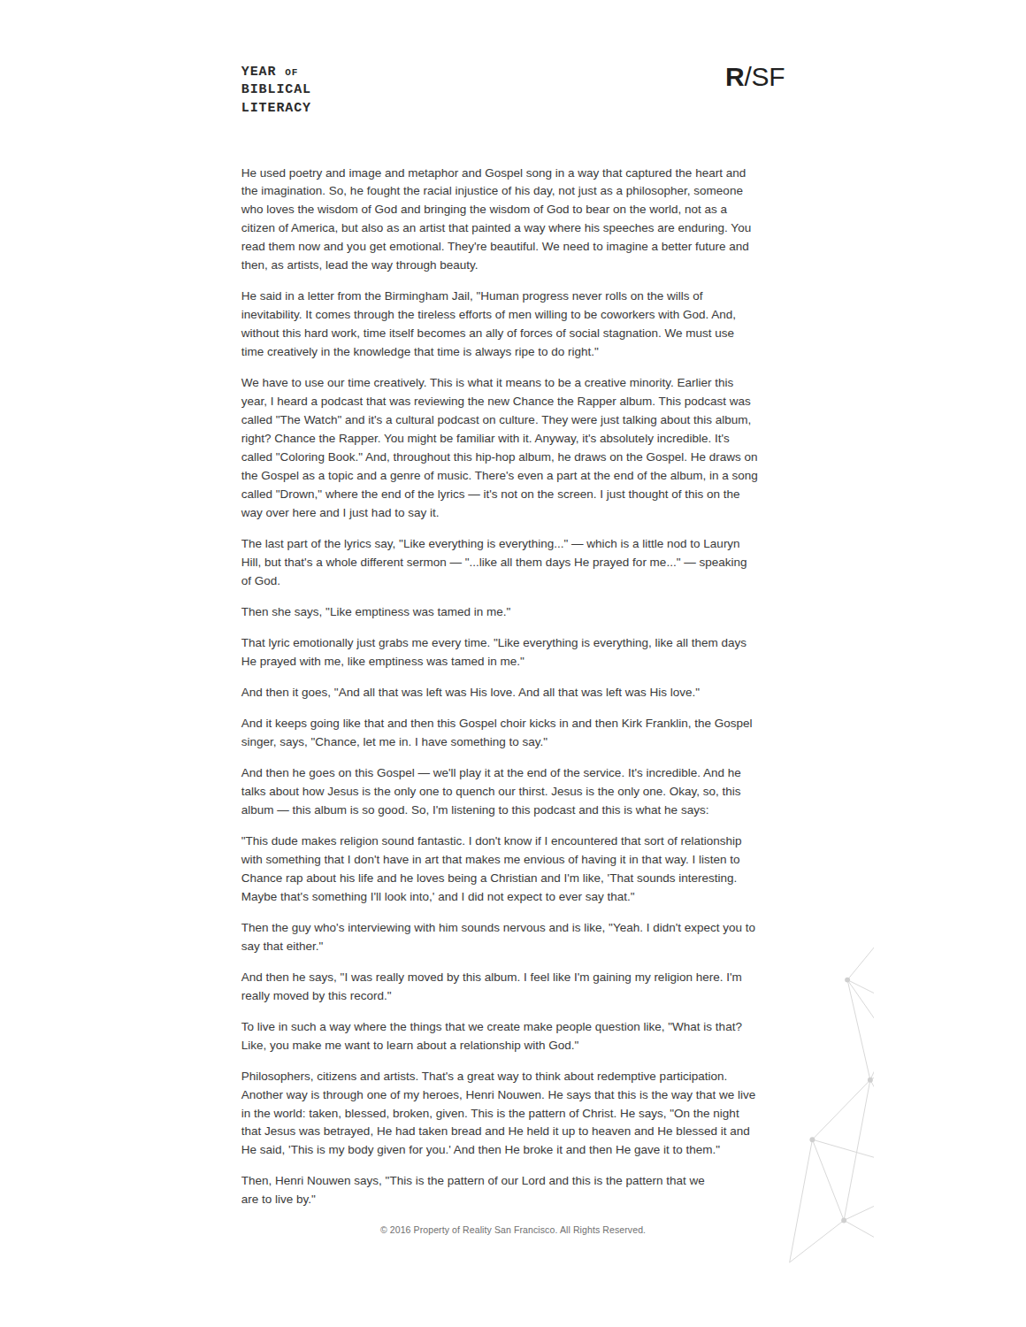Year of
Biblical
Literacy
R/SF
He used poetry and image and metaphor and Gospel song in a way that captured the heart and the imagination. So, he fought the racial injustice of his day, not just as a philosopher, someone who loves the wisdom of God and bringing the wisdom of God to bear on the world, not as a citizen of America, but also as an artist that painted a way where his speeches are enduring. You read them now and you get emotional. They're beautiful. We need to imagine a better future and then, as artists, lead the way through beauty.
He said in a letter from the Birmingham Jail, "Human progress never rolls on the wills of inevitability. It comes through the tireless efforts of men willing to be coworkers with God. And, without this hard work, time itself becomes an ally of forces of social stagnation. We must use time creatively in the knowledge that time is always ripe to do right."
We have to use our time creatively. This is what it means to be a creative minority. Earlier this year, I heard a podcast that was reviewing the new Chance the Rapper album. This podcast was called "The Watch" and it's a cultural podcast on culture. They were just talking about this album, right? Chance the Rapper. You might be familiar with it. Anyway, it's absolutely incredible. It's called "Coloring Book." And, throughout this hip-hop album, he draws on the Gospel. He draws on the Gospel as a topic and a genre of music. There's even a part at the end of the album, in a song called "Drown," where the end of the lyrics — it's not on the screen. I just thought of this on the way over here and I just had to say it.
The last part of the lyrics say, "Like everything is everything..." — which is a little nod to Lauryn Hill, but that's a whole different sermon — "...like all them days He prayed for me..." — speaking of God.
Then she says, "Like emptiness was tamed in me."
That lyric emotionally just grabs me every time. "Like everything is everything, like all them days He prayed with me, like emptiness was tamed in me."
And then it goes, "And all that was left was His love. And all that was left was His love."
And it keeps going like that and then this Gospel choir kicks in and then Kirk Franklin, the Gospel singer, says, "Chance, let me in. I have something to say."
And then he goes on this Gospel — we'll play it at the end of the service. It's incredible. And he talks about how Jesus is the only one to quench our thirst. Jesus is the only one. Okay, so, this album — this album is so good. So, I'm listening to this podcast and this is what he says:
"This dude makes religion sound fantastic. I don't know if I encountered that sort of relationship with something that I don't have in art that makes me envious of having it in that way. I listen to Chance rap about his life and he loves being a Christian and I'm like, 'That sounds interesting. Maybe that's something I'll look into,' and I did not expect to ever say that."
Then the guy who's interviewing with him sounds nervous and is like, "Yeah. I didn't expect you to say that either."
And then he says, "I was really moved by this album. I feel like I'm gaining my religion here. I'm really moved by this record."
To live in such a way where the things that we create make people question like, "What is that? Like, you make me want to learn about a relationship with God."
Philosophers, citizens and artists. That's a great way to think about redemptive participation. Another way is through one of my heroes, Henri Nouwen. He says that this is the way that we live in the world: taken, blessed, broken, given. This is the pattern of Christ. He says, "On the night that Jesus was betrayed, He had taken bread and He held it up to heaven and He blessed it and He said, 'This is my body given for you.' And then He broke it and then He gave it to them."
Then, Henri Nouwen says, "This is the pattern of our Lord and this is the pattern that we
are to live by."
© 2016 Property of Reality San Francisco. All Rights Reserved.